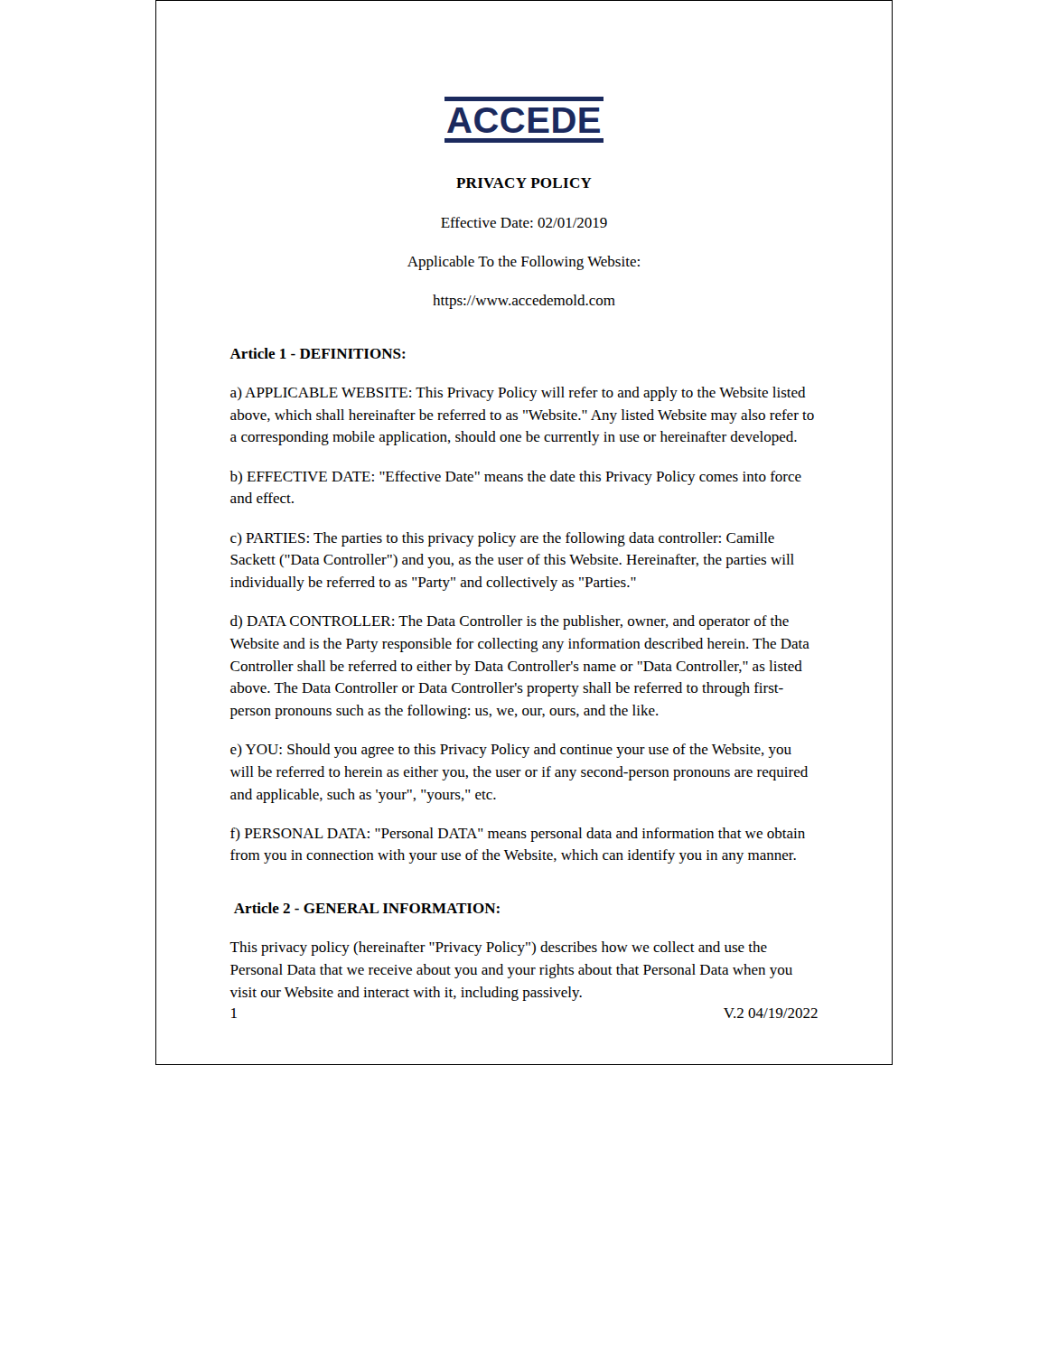ACCEDE
PRIVACY POLICY
Effective Date: 02/01/2019
Applicable To the Following Website:
https://www.accedemold.com
Article 1 - DEFINITIONS:
a) APPLICABLE WEBSITE: This Privacy Policy will refer to and apply to the Website listed above, which shall hereinafter be referred to as "Website." Any listed Website may also refer to a corresponding mobile application, should one be currently in use or hereinafter developed.
b) EFFECTIVE DATE: "Effective Date" means the date this Privacy Policy comes into force and effect.
c) PARTIES: The parties to this privacy policy are the following data controller: Camille Sackett ("Data Controller") and you, as the user of this Website. Hereinafter, the parties will individually be referred to as "Party" and collectively as "Parties."
d) DATA CONTROLLER: The Data Controller is the publisher, owner, and operator of the Website and is the Party responsible for collecting any information described herein. The Data Controller shall be referred to either by Data Controller's name or "Data Controller," as listed above. The Data Controller or Data Controller's property shall be referred to through first-person pronouns such as the following: us, we, our, ours, and the like.
e) YOU: Should you agree to this Privacy Policy and continue your use of the Website, you will be referred to herein as either you, the user or if any second-person pronouns are required and applicable, such as 'your", "yours," etc.
f) PERSONAL DATA: "Personal DATA" means personal data and information that we obtain from you in connection with your use of the Website, which can identify you in any manner.
Article 2 - GENERAL INFORMATION:
This privacy policy (hereinafter "Privacy Policy") describes how we collect and use the Personal Data that we receive about you and your rights about that Personal Data when you visit our Website and interact with it, including passively.
1 V.2 04/19/2022